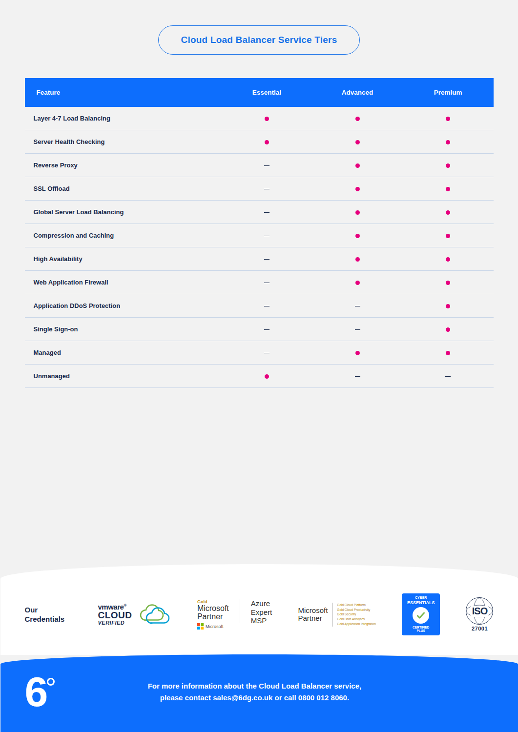Cloud Load Balancer Service Tiers
| Feature | Essential | Advanced | Premium |
| --- | --- | --- | --- |
| Layer 4-7 Load Balancing | | | |
| Server Health Checking | | | |
| Reverse Proxy | | | |
| SSL Offload | | | |
| Global Server Load Balancing | | | |
| Compression and Caching | | | |
| High Availability | | | |
| Web Application Firewall | | | |
| Application DDoS Protection | | | |
| Single Sign-on | | | |
| Managed | | | |
| Unmanaged | | | |
Our
Credentials
vmware®
CLOUD
VERIFIED
Gold
Microsoft
Partner
Microsoft
Azure
Expert
MSP
Microsoft
Partner
Gold Cloud Platform
Gold Cloud Productivity
Gold Security
Gold Data Analytics
Gold Application Integration
CYBER
ESSENTIALS
CERTIFIED
PLUS
ISO
27001
6
For more information about the Cloud Load Balancer service,
please contact sales@6dg.co.uk or call 0800 012 8060.